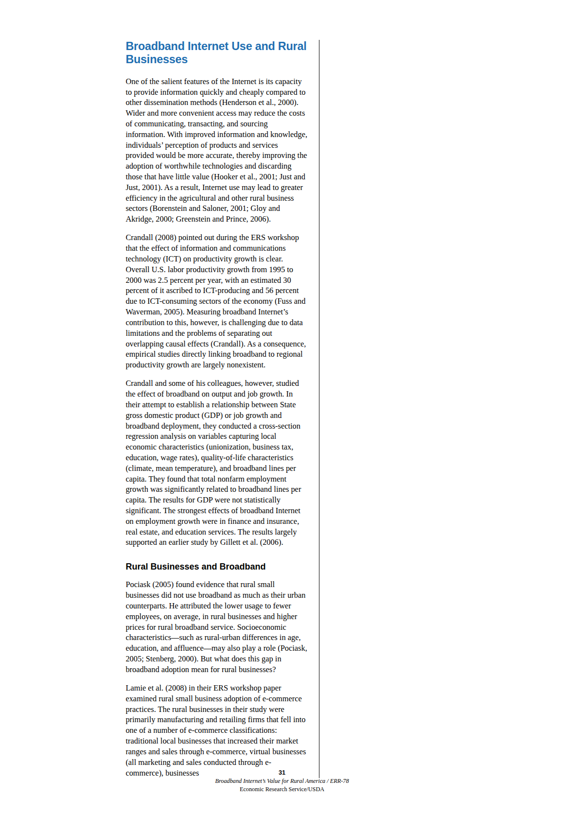Broadband Internet Use and Rural Businesses
One of the salient features of the Internet is its capacity to provide information quickly and cheaply compared to other dissemination methods (Henderson et al., 2000). Wider and more convenient access may reduce the costs of communicating, transacting, and sourcing information. With improved information and knowledge, individuals’ perception of products and services provided would be more accurate, thereby improving the adoption of worthwhile technologies and discarding those that have little value (Hooker et al., 2001; Just and Just, 2001). As a result, Internet use may lead to greater efficiency in the agricultural and other rural business sectors (Borenstein and Saloner, 2001; Gloy and Akridge, 2000; Greenstein and Prince, 2006).
Crandall (2008) pointed out during the ERS workshop that the effect of information and communications technology (ICT) on productivity growth is clear. Overall U.S. labor productivity growth from 1995 to 2000 was 2.5 percent per year, with an estimated 30 percent of it ascribed to ICT-producing and 56 percent due to ICT-consuming sectors of the economy (Fuss and Waverman, 2005). Measuring broadband Internet’s contribution to this, however, is challenging due to data limitations and the problems of separating out overlapping causal effects (Crandall). As a consequence, empirical studies directly linking broadband to regional productivity growth are largely nonexistent.
Crandall and some of his colleagues, however, studied the effect of broadband on output and job growth. In their attempt to establish a relationship between State gross domestic product (GDP) or job growth and broadband deployment, they conducted a cross-section regression analysis on variables capturing local economic characteristics (unionization, business tax, education, wage rates), quality-of-life characteristics (climate, mean temperature), and broadband lines per capita. They found that total nonfarm employment growth was significantly related to broadband lines per capita. The results for GDP were not statistically significant. The strongest effects of broadband Internet on employment growth were in finance and insurance, real estate, and education services. The results largely supported an earlier study by Gillett et al. (2006).
Rural Businesses and Broadband
Pociask (2005) found evidence that rural small businesses did not use broadband as much as their urban counterparts. He attributed the lower usage to fewer employees, on average, in rural businesses and higher prices for rural broadband service. Socioeconomic characteristics—such as rural-urban differences in age, education, and affluence—may also play a role (Pociask, 2005; Stenberg, 2000). But what does this gap in broadband adoption mean for rural businesses?
Lamie et al. (2008) in their ERS workshop paper examined rural small business adoption of e-commerce practices. The rural businesses in their study were primarily manufacturing and retailing firms that fell into one of a number of e-commerce classifications: traditional local businesses that increased their market ranges and sales through e-commerce, virtual businesses (all marketing and sales conducted through e-commerce), businesses
31
Broadband Internet’s Value for Rural America / ERR-78
Economic Research Service/USDA